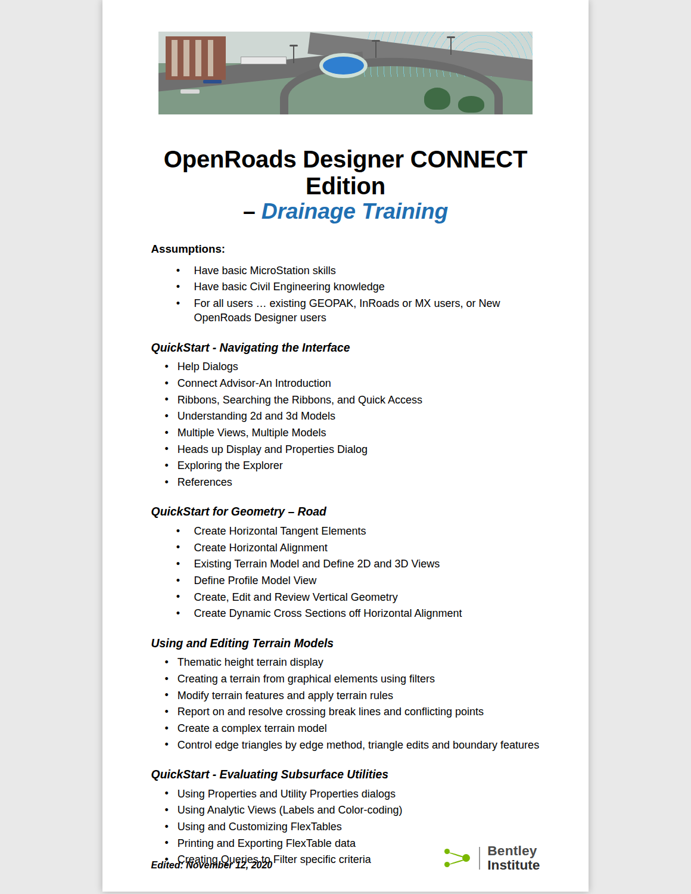OpenRoads Designer CONNECT Edition – Drainage Training
Assumptions:
Have basic MicroStation skills
Have basic Civil Engineering knowledge
For all users … existing GEOPAK, InRoads or MX users, or New OpenRoads Designer users
QuickStart - Navigating the Interface
Help Dialogs
Connect Advisor-An Introduction
Ribbons, Searching the Ribbons, and Quick Access
Understanding 2d and 3d Models
Multiple Views, Multiple Models
Heads up Display and Properties Dialog
Exploring the Explorer
References
QuickStart for Geometry – Road
Create Horizontal Tangent Elements
Create Horizontal Alignment
Existing Terrain Model and Define 2D and 3D Views
Define Profile Model View
Create, Edit and Review Vertical Geometry
Create Dynamic Cross Sections off Horizontal Alignment
Using and Editing Terrain Models
Thematic height terrain display
Creating a terrain from graphical elements using filters
Modify terrain features and apply terrain rules
Report on and resolve crossing break lines and conflicting points
Create a complex terrain model
Control edge triangles by edge method, triangle edits and boundary features
QuickStart - Evaluating Subsurface Utilities
Using Properties and Utility Properties dialogs
Using Analytic Views (Labels and Color-coding)
Using and Customizing FlexTables
Printing and Exporting FlexTable data
Creating Queries to Filter specific criteria
Edited: November 12, 2020
Bentley
Institute